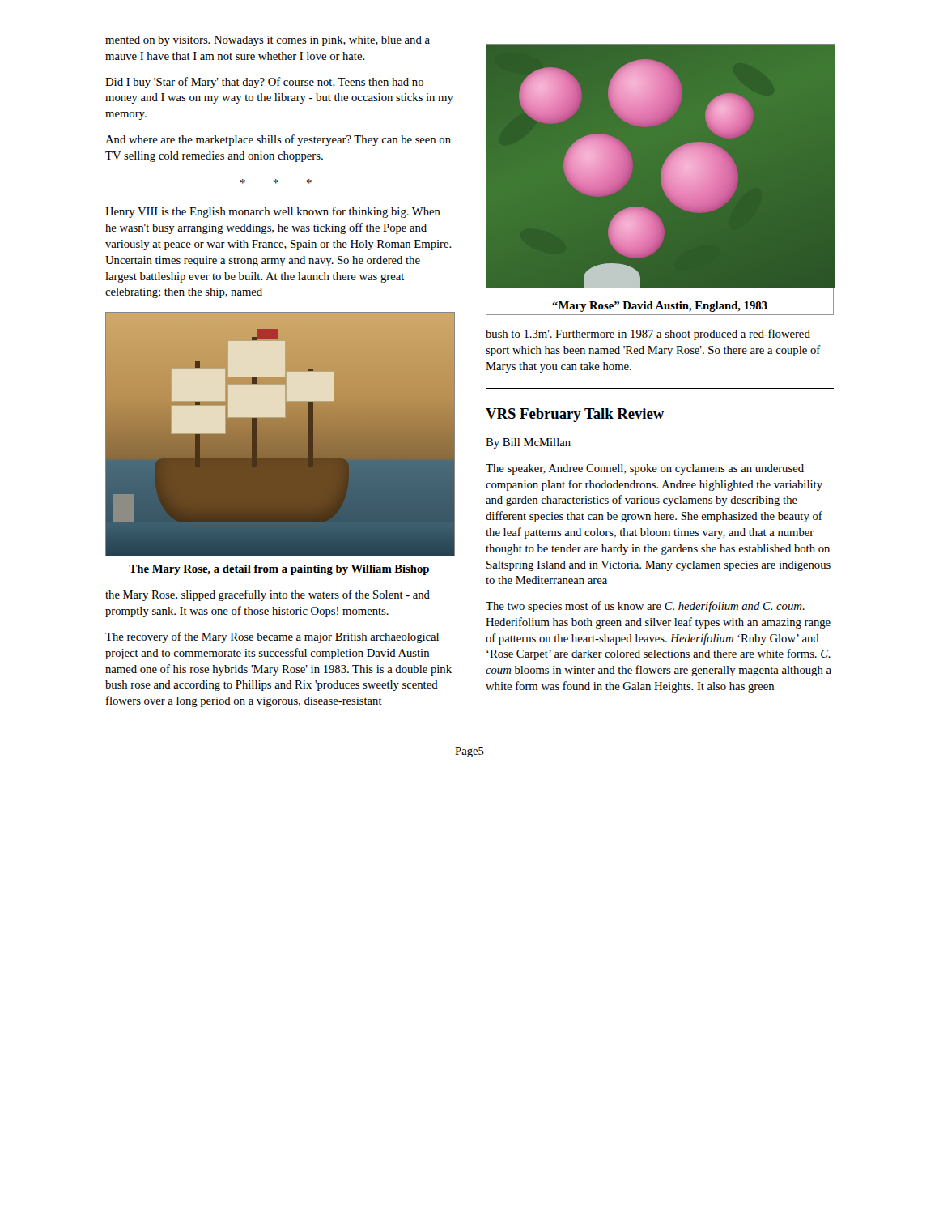mented on by visitors. Nowadays it comes in pink, white, blue and a mauve I have that I am not sure whether I love or hate.
Did I buy 'Star of Mary' that day? Of course not. Teens then had no money and I was on my way to the library - but the occasion sticks in my memory.
And where are the marketplace shills of yesteryear? They can be seen on TV selling cold remedies and onion choppers.
* * *
Henry VIII is the English monarch well known for thinking big. When he wasn't busy arranging weddings, he was ticking off the Pope and variously at peace or war with France, Spain or the Holy Roman Empire. Uncertain times require a strong army and navy. So he ordered the largest battleship ever to be built. At the launch there was great celebrating; then the ship, named
The Mary Rose, a detail from a painting by William Bishop
the Mary Rose, slipped gracefully into the waters of the Solent - and promptly sank. It was one of those historic Oops! moments.
The recovery of the Mary Rose became a major British archaeological project and to commemorate its successful completion David Austin named one of his rose hybrids 'Mary Rose' in 1983. This is a double pink bush rose and according to Phillips and Rix 'produces sweetly scented flowers over a long period on a vigorous, disease-resistant
“Mary Rose” David Austin, England, 1983
bush to 1.3m'. Furthermore in 1987 a shoot produced a red-flowered sport which has been named 'Red Mary Rose'. So there are a couple of Marys that you can take home.
VRS February Talk Review
By Bill McMillan
The speaker, Andree Connell, spoke on cyclamens as an underused companion plant for rhododendrons. Andree highlighted the variability and garden characteristics of various cyclamens by describing the different species that can be grown here. She emphasized the beauty of the leaf patterns and colors, that bloom times vary, and that a number thought to be tender are hardy in the gardens she has established both on Saltspring Island and in Victoria. Many cyclamen species are indigenous to the Mediterranean area
The two species most of us know are C. hederifolium and C. coum. Hederifolium has both green and silver leaf types with an amazing range of patterns on the heart-shaped leaves. Hederifolium ‘Ruby Glow’ and ‘Rose Carpet’ are darker colored selections and there are white forms. C. coum blooms in winter and the flowers are generally magenta although a white form was found in the Galan Heights. It also has green
Page5